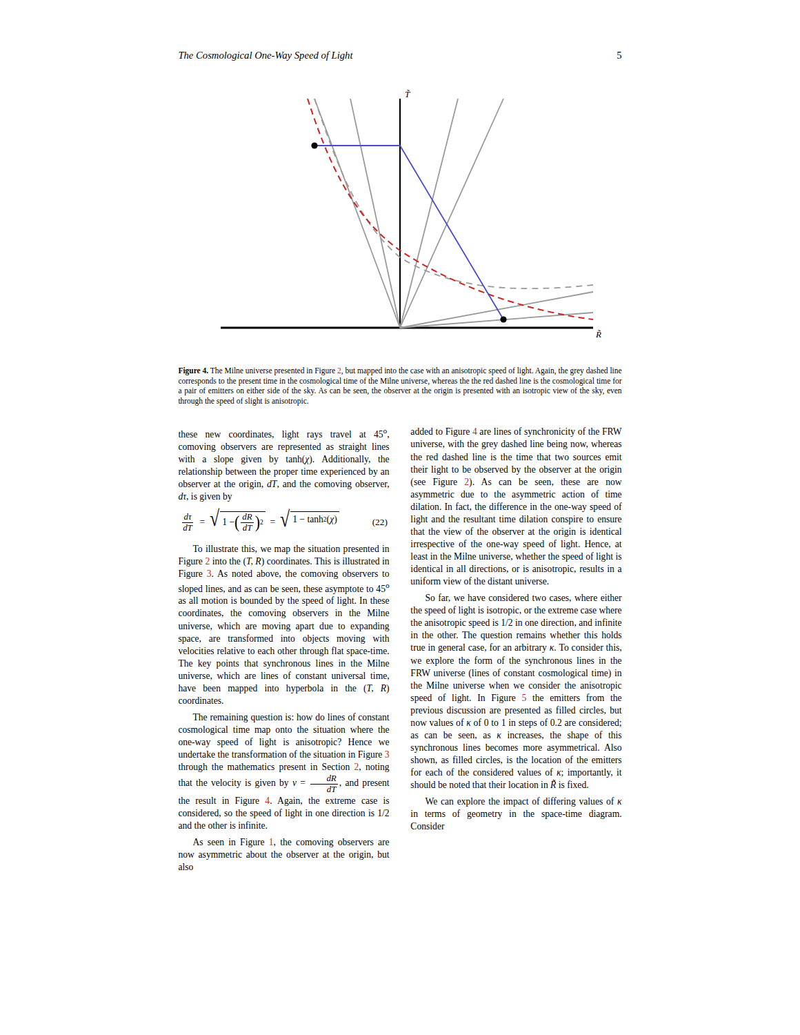The Cosmological One-Way Speed of Light
5
T̃ R̃
Figure 4. The Milne universe presented in Figure 2, but mapped into the case with an anisotropic speed of light. Again, the grey dashed line corresponds to the present time in the cosmological time of the Milne universe, whereas the the red dashed line is the cosmological time for a pair of emitters on either side of the sky. As can be seen, the observer at the origin is presented with an isotropic view of the sky, even through the speed of slight is anisotropic.
these new coordinates, light rays travel at 45o, comoving observers are represented as straight lines with a slope given by tanh(χ). Additionally, the relationship between the proper time experienced by an observer at the origin, dT, and the comoving observer, dτ, is given by
dτ dT = √1 − (dR dT)2 = √1 − tanh2(χ) (22)
To illustrate this, we map the situation presented in Figure 2 into the (T, R) coordinates. This is illustrated in Figure 3. As noted above, the comoving observers to sloped lines, and as can be seen, these asymptote to 45o as all motion is bounded by the speed of light. In these coordinates, the comoving observers in the Milne universe, which are moving apart due to expanding space, are transformed into objects moving with velocities relative to each other through flat space-time. The key points that synchronous lines in the Milne universe, which are lines of constant universal time, have been mapped into hyperbola in the (T, R) coordinates.
The remaining question is: how do lines of constant cosmological time map onto the situation where the one-way speed of light is anisotropic? Hence we undertake the transformation of the situation in Figure 3 through the mathematics present in Section 2, noting that the velocity is given by v = dR dT, and present the result in Figure 4. Again, the extreme case is considered, so the speed of light in one direction is 1/2 and the other is infinite.
As seen in Figure 1, the comoving observers are now asymmetric about the observer at the origin, but also
added to Figure 4 are lines of synchronicity of the FRW universe, with the grey dashed line being now, whereas the red dashed line is the time that two sources emit their light to be observed by the observer at the origin (see Figure 2). As can be seen, these are now asymmetric due to the asymmetric action of time dilation. In fact, the difference in the one-way speed of light and the resultant time dilation conspire to ensure that the view of the observer at the origin is identical irrespective of the one-way speed of light. Hence, at least in the Milne universe, whether the speed of light is identical in all directions, or is anisotropic, results in a uniform view of the distant universe.
So far, we have considered two cases, where either the speed of light is isotropic, or the extreme case where the anisotropic speed is 1/2 in one direction, and infinite in the other. The question remains whether this holds true in general case, for an arbitrary κ. To consider this, we explore the form of the synchronous lines in the FRW universe (lines of constant cosmological time) in the Milne universe when we consider the anisotropic speed of light. In Figure 5 the emitters from the previous discussion are presented as filled circles, but now values of κ of 0 to 1 in steps of 0.2 are considered; as can be seen, as κ increases, the shape of this synchronous lines becomes more asymmetrical. Also shown, as filled circles, is the location of the emitters for each of the considered values of κ; importantly, it should be noted that their location in R̃ is fixed.
We can explore the impact of differing values of κ in terms of geometry in the space-time diagram. Consider